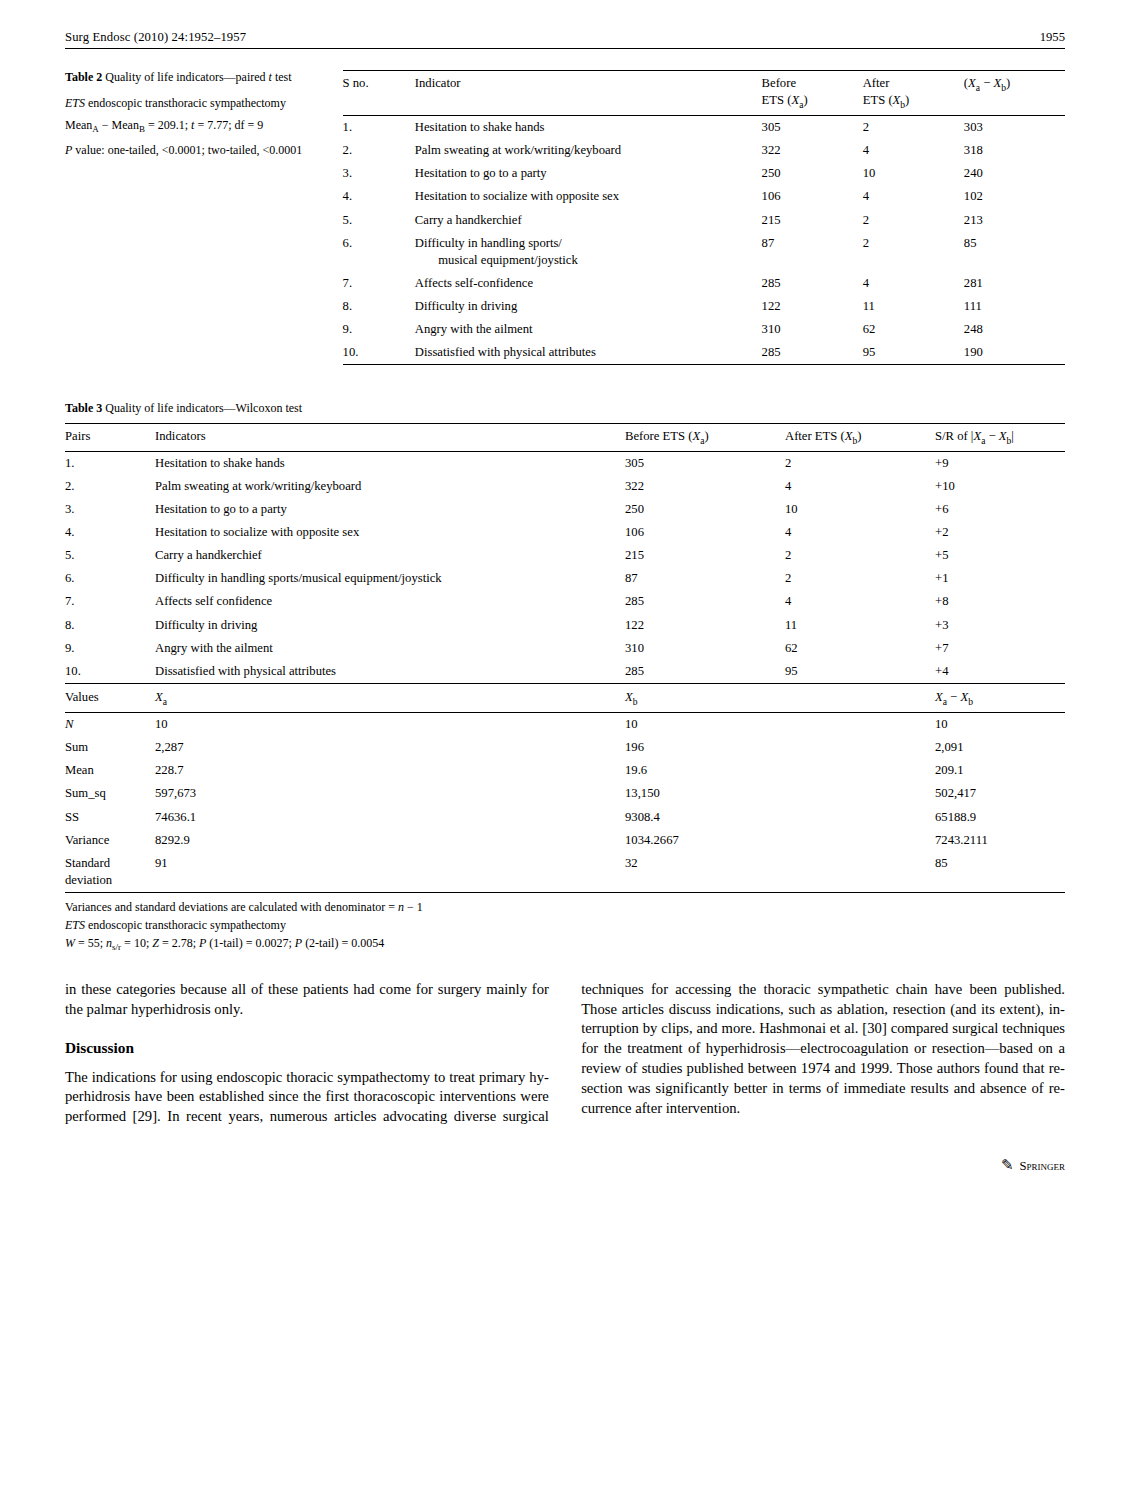Surg Endosc (2010) 24:1952–1957 1955
Table 2 Quality of life indicators—paired t test
ETS endoscopic transthoracic sympathectomy
MeanA − MeanB = 209.1; t = 7.77; df = 9
P value: one-tailed, <0.0001; two-tailed, <0.0001
| S no. | Indicator | Before ETS ( X a ) | After ETS ( X b ) | ( X a − X b ) |
| --- | --- | --- | --- | --- |
| 1. | Hesitation to shake hands | 305 | 2 | 303 |
| 2. | Palm sweating at work/writing/keyboard | 322 | 4 | 318 |
| 3. | Hesitation to go to a party | 250 | 10 | 240 |
| 4. | Hesitation to socialize with opposite sex | 106 | 4 | 102 |
| 5. | Carry a handkerchief | 215 | 2 | 213 |
| 6. | Difficulty in handling sports/ musical equipment/joystick | 87 | 2 | 85 |
| 7. | Affects self-confidence | 285 | 4 | 281 |
| 8. | Difficulty in driving | 122 | 11 | 111 |
| 9. | Angry with the ailment | 310 | 62 | 248 |
| 10. | Dissatisfied with physical attributes | 285 | 95 | 190 |
Table 3 Quality of life indicators—Wilcoxon test
| Pairs | Indicators | Before ETS ( X a ) | After ETS ( X b ) | S/R of / X a − X b / |
| --- | --- | --- | --- | --- |
| 1. | Hesitation to shake hands | 305 | 2 | +9 |
| 2. | Palm sweating at work/writing/keyboard | 322 | 4 | +10 |
| 3. | Hesitation to go to a party | 250 | 10 | +6 |
| 4. | Hesitation to socialize with opposite sex | 106 | 4 | +2 |
| 5. | Carry a handkerchief | 215 | 2 | +5 |
| 6. | Difficulty in handling sports/musical equipment/joystick | 87 | 2 | +1 |
| 7. | Affects self confidence | 285 | 4 | +8 |
| 8. | Difficulty in driving | 122 | 11 | +3 |
| 9. | Angry with the ailment | 310 | 62 | +7 |
| 10. | Dissatisfied with physical attributes | 285 | 95 | +4 |
| Values | X a | X b | | X a − X b |
| N | 10 | 10 | | 10 |
| Sum | 2,287 | 196 | | 2,091 |
| Mean | 228.7 | 19.6 | | 209.1 |
| Sum_sq | 597,673 | 13,150 | | 502,417 |
| SS | 74636.1 | 9308.4 | | 65188.9 |
| Variance | 8292.9 | 1034.2667 | | 7243.2111 |
| Standard deviation | 91 | 32 | | 85 |
Variances and standard deviations are calculated with denominator = n − 1
ETS endoscopic transthoracic sympathectomy
W = 55; ns/r = 10; Z = 2.78; P (1-tail) = 0.0027; P (2-tail) = 0.0054
in these categories because all of these patients had come for surgery mainly for the palmar hyperhidrosis only.
Discussion
The indications for using endoscopic thoracic sympathectomy to treat primary hyperhidrosis have been established since the first thoracoscopic interventions were performed [29]. In recent years, numerous articles advocating diverse surgical techniques for accessing the thoracic sympathetic chain have been published. Those articles discuss indications, such as ablation, resection (and its extent), interruption by clips, and more. Hashmonai et al. [30] compared surgical techniques for the treatment of hyperhidrosis—electrocoagulation or resection—based on a review of studies published between 1974 and 1999. Those authors found that resection was significantly better in terms of immediate results and absence of recurrence after intervention.
✎Springer